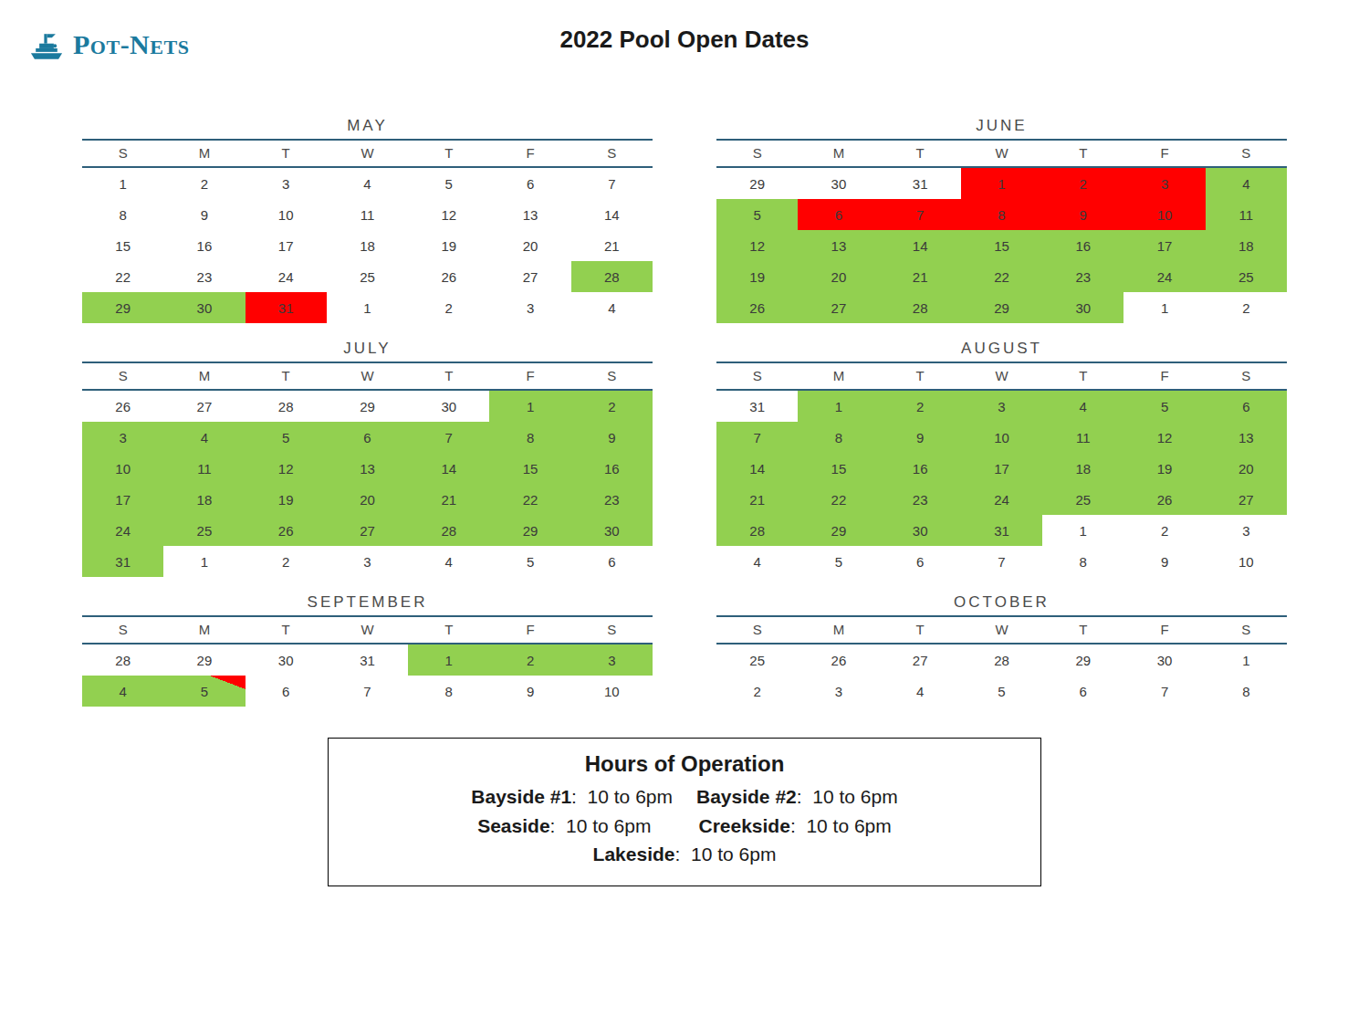POT-NETS
2022 Pool Open Dates
MAY
| S | M | T | W | T | F | S |
| --- | --- | --- | --- | --- | --- | --- |
| 1 | 2 | 3 | 4 | 5 | 6 | 7 |
| 8 | 9 | 10 | 11 | 12 | 13 | 14 |
| 15 | 16 | 17 | 18 | 19 | 20 | 21 |
| 22 | 23 | 24 | 25 | 26 | 27 | 28 |
| 29 | 30 | 31 | 1 | 2 | 3 | 4 |
JUNE
| S | M | T | W | T | F | S |
| --- | --- | --- | --- | --- | --- | --- |
| 29 | 30 | 31 | 1 | 2 | 3 | 4 |
| 5 | 6 | 7 | 8 | 9 | 10 | 11 |
| 12 | 13 | 14 | 15 | 16 | 17 | 18 |
| 19 | 20 | 21 | 22 | 23 | 24 | 25 |
| 26 | 27 | 28 | 29 | 30 | 1 | 2 |
JULY
| S | M | T | W | T | F | S |
| --- | --- | --- | --- | --- | --- | --- |
| 26 | 27 | 28 | 29 | 30 | 1 | 2 |
| 3 | 4 | 5 | 6 | 7 | 8 | 9 |
| 10 | 11 | 12 | 13 | 14 | 15 | 16 |
| 17 | 18 | 19 | 20 | 21 | 22 | 23 |
| 24 | 25 | 26 | 27 | 28 | 29 | 30 |
| 31 | 1 | 2 | 3 | 4 | 5 | 6 |
AUGUST
| S | M | T | W | T | F | S |
| --- | --- | --- | --- | --- | --- | --- |
| 31 | 1 | 2 | 3 | 4 | 5 | 6 |
| 7 | 8 | 9 | 10 | 11 | 12 | 13 |
| 14 | 15 | 16 | 17 | 18 | 19 | 20 |
| 21 | 22 | 23 | 24 | 25 | 26 | 27 |
| 28 | 29 | 30 | 31 | 1 | 2 | 3 |
| 4 | 5 | 6 | 7 | 8 | 9 | 10 |
SEPTEMBER
| S | M | T | W | T | F | S |
| --- | --- | --- | --- | --- | --- | --- |
| 28 | 29 | 30 | 31 | 1 | 2 | 3 |
| 4 | 5 | 6 | 7 | 8 | 9 | 10 |
OCTOBER
| S | M | T | W | T | F | S |
| --- | --- | --- | --- | --- | --- | --- |
| 25 | 26 | 27 | 28 | 29 | 30 | 1 |
| 2 | 3 | 4 | 5 | 6 | 7 | 8 |
Hours of Operation
Bayside #1: 10 to 6pm Bayside #2: 10 to 6pm
Seaside: 10 to 6pm Creekside: 10 to 6pm
Lakeside: 10 to 6pm